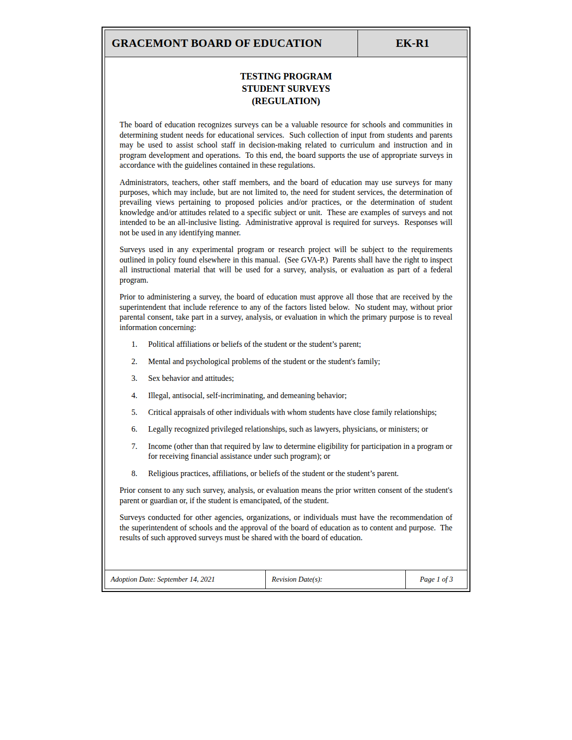GRACEMONT BOARD OF EDUCATION
EK-R1
TESTING PROGRAM
STUDENT SURVEYS
(REGULATION)
The board of education recognizes surveys can be a valuable resource for schools and communities in determining student needs for educational services. Such collection of input from students and parents may be used to assist school staff in decision-making related to curriculum and instruction and in program development and operations. To this end, the board supports the use of appropriate surveys in accordance with the guidelines contained in these regulations.
Administrators, teachers, other staff members, and the board of education may use surveys for many purposes, which may include, but are not limited to, the need for student services, the determination of prevailing views pertaining to proposed policies and/or practices, or the determination of student knowledge and/or attitudes related to a specific subject or unit. These are examples of surveys and not intended to be an all-inclusive listing. Administrative approval is required for surveys. Responses will not be used in any identifying manner.
Surveys used in any experimental program or research project will be subject to the requirements outlined in policy found elsewhere in this manual. (See GVA-P.) Parents shall have the right to inspect all instructional material that will be used for a survey, analysis, or evaluation as part of a federal program.
Prior to administering a survey, the board of education must approve all those that are received by the superintendent that include reference to any of the factors listed below. No student may, without prior parental consent, take part in a survey, analysis, or evaluation in which the primary purpose is to reveal information concerning:
Political affiliations or beliefs of the student or the student’s parent;
Mental and psychological problems of the student or the student's family;
Sex behavior and attitudes;
Illegal, antisocial, self-incriminating, and demeaning behavior;
Critical appraisals of other individuals with whom students have close family relationships;
Legally recognized privileged relationships, such as lawyers, physicians, or ministers; or
Income (other than that required by law to determine eligibility for participation in a program or for receiving financial assistance under such program); or
Religious practices, affiliations, or beliefs of the student or the student’s parent.
Prior consent to any such survey, analysis, or evaluation means the prior written consent of the student's parent or guardian or, if the student is emancipated, of the student.
Surveys conducted for other agencies, organizations, or individuals must have the recommendation of the superintendent of schools and the approval of the board of education as to content and purpose. The results of such approved surveys must be shared with the board of education.
Adoption Date: September 14, 2021
Revision Date(s):
Page 1 of 3